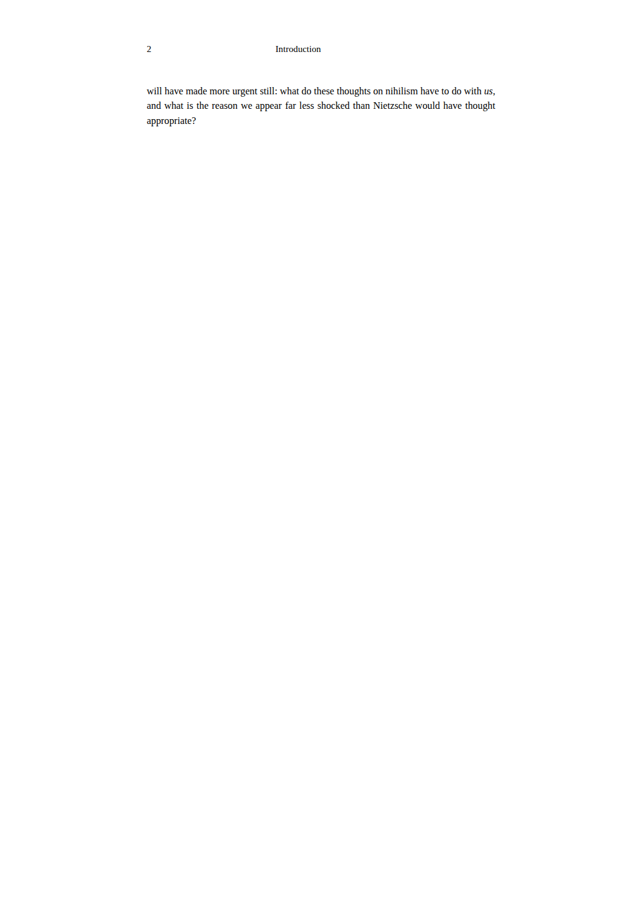2 Introduction
will have made more urgent still: what do these thoughts on nihilism have to do with us, and what is the reason we appear far less shocked than Nietzsche would have thought appropriate?